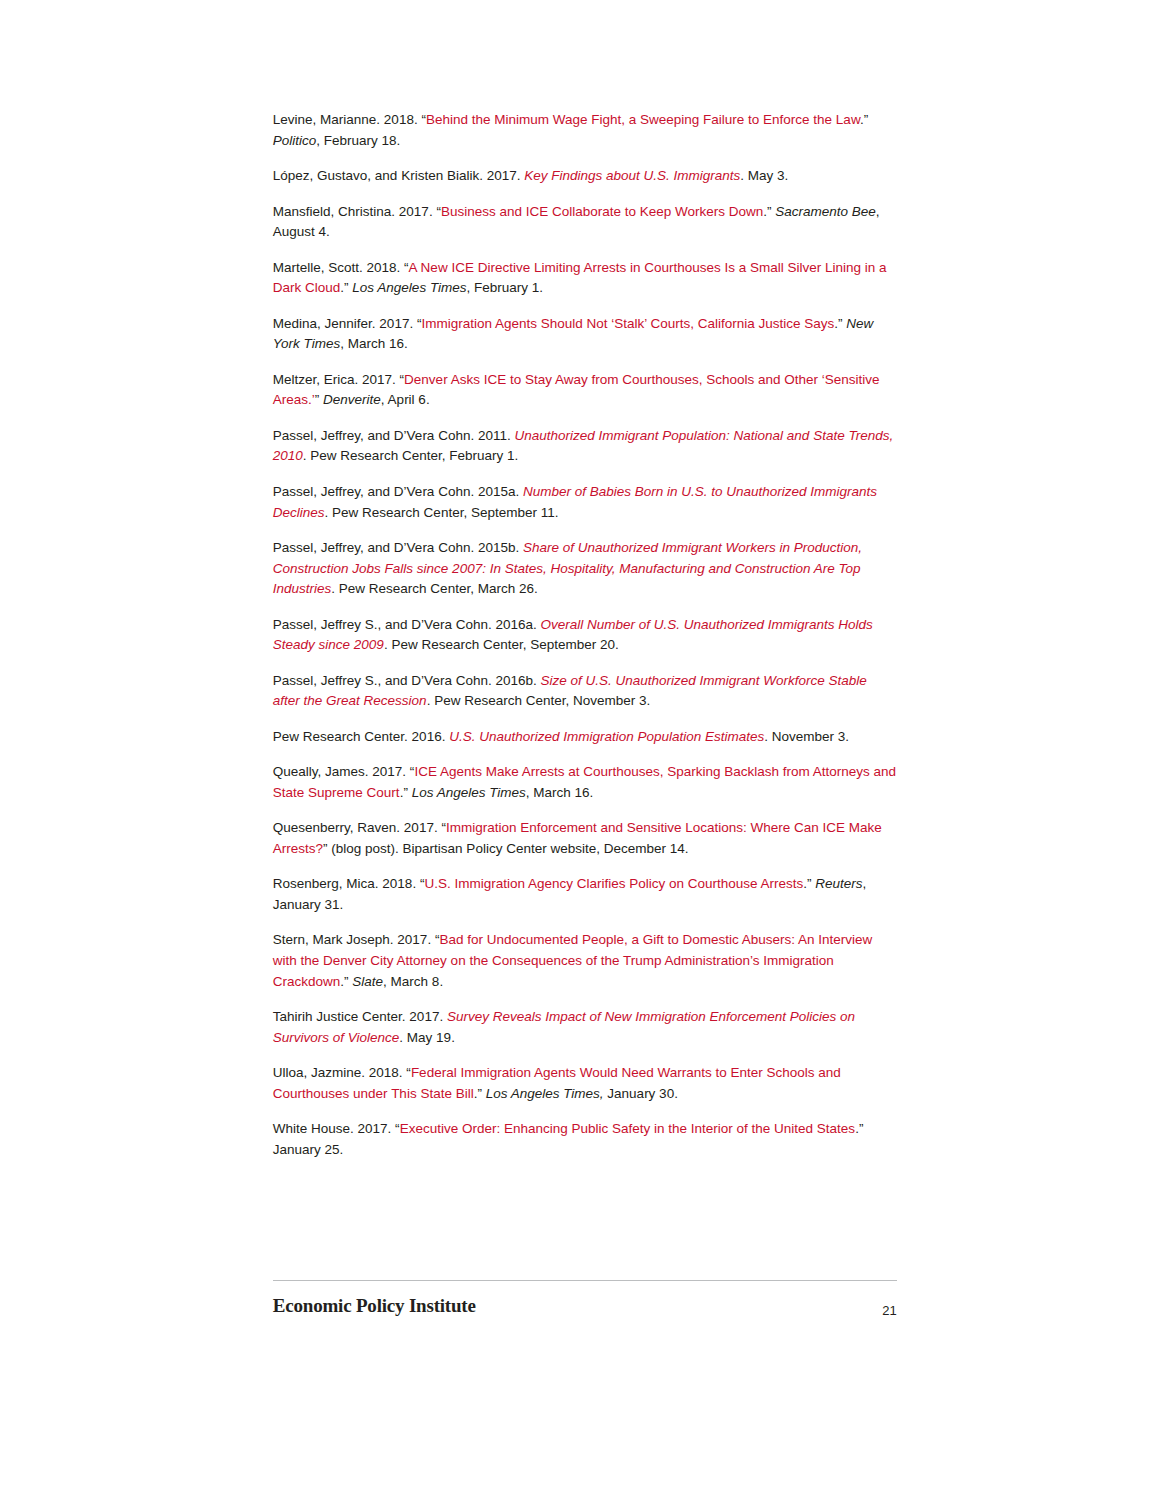Levine, Marianne. 2018. “Behind the Minimum Wage Fight, a Sweeping Failure to Enforce the Law.” Politico, February 18.
López, Gustavo, and Kristen Bialik. 2017. Key Findings about U.S. Immigrants. May 3.
Mansfield, Christina. 2017. “Business and ICE Collaborate to Keep Workers Down.” Sacramento Bee, August 4.
Martelle, Scott. 2018. “A New ICE Directive Limiting Arrests in Courthouses Is a Small Silver Lining in a Dark Cloud.” Los Angeles Times, February 1.
Medina, Jennifer. 2017. “Immigration Agents Should Not ‘Stalk’ Courts, California Justice Says.” New York Times, March 16.
Meltzer, Erica. 2017. “Denver Asks ICE to Stay Away from Courthouses, Schools and Other ‘Sensitive Areas.’” Denverite, April 6.
Passel, Jeffrey, and D’Vera Cohn. 2011. Unauthorized Immigrant Population: National and State Trends, 2010. Pew Research Center, February 1.
Passel, Jeffrey, and D’Vera Cohn. 2015a. Number of Babies Born in U.S. to Unauthorized Immigrants Declines. Pew Research Center, September 11.
Passel, Jeffrey, and D’Vera Cohn. 2015b. Share of Unauthorized Immigrant Workers in Production, Construction Jobs Falls since 2007: In States, Hospitality, Manufacturing and Construction Are Top Industries. Pew Research Center, March 26.
Passel, Jeffrey S., and D’Vera Cohn. 2016a. Overall Number of U.S. Unauthorized Immigrants Holds Steady since 2009. Pew Research Center, September 20.
Passel, Jeffrey S., and D’Vera Cohn. 2016b. Size of U.S. Unauthorized Immigrant Workforce Stable after the Great Recession. Pew Research Center, November 3.
Pew Research Center. 2016. U.S. Unauthorized Immigration Population Estimates. November 3.
Queally, James. 2017. “ICE Agents Make Arrests at Courthouses, Sparking Backlash from Attorneys and State Supreme Court.” Los Angeles Times, March 16.
Quesenberry, Raven. 2017. “Immigration Enforcement and Sensitive Locations: Where Can ICE Make Arrests?” (blog post). Bipartisan Policy Center website, December 14.
Rosenberg, Mica. 2018. “U.S. Immigration Agency Clarifies Policy on Courthouse Arrests.” Reuters, January 31.
Stern, Mark Joseph. 2017. “Bad for Undocumented People, a Gift to Domestic Abusers: An Interview with the Denver City Attorney on the Consequences of the Trump Administration’s Immigration Crackdown.” Slate, March 8.
Tahirih Justice Center. 2017. Survey Reveals Impact of New Immigration Enforcement Policies on Survivors of Violence. May 19.
Ulloa, Jazmine. 2018. “Federal Immigration Agents Would Need Warrants to Enter Schools and Courthouses under This State Bill.” Los Angeles Times, January 30.
White House. 2017. “Executive Order: Enhancing Public Safety in the Interior of the United States.” January 25.
Economic Policy Institute
21